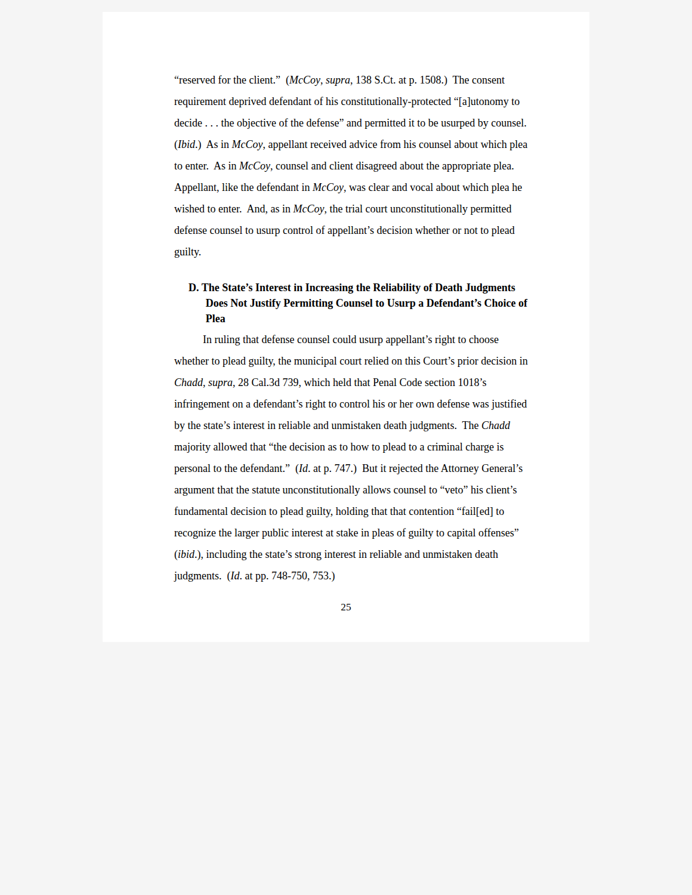“reserved for the client.” (McCoy, supra, 138 S.Ct. at p. 1508.) The consent requirement deprived defendant of his constitutionally-protected “[a]utonomy to decide . . . the objective of the defense” and permitted it to be usurped by counsel. (Ibid.) As in McCoy, appellant received advice from his counsel about which plea to enter. As in McCoy, counsel and client disagreed about the appropriate plea. Appellant, like the defendant in McCoy, was clear and vocal about which plea he wished to enter. And, as in McCoy, the trial court unconstitutionally permitted defense counsel to usurp control of appellant’s decision whether or not to plead guilty.
D. The State’s Interest in Increasing the Reliability of Death Judgments Does Not Justify Permitting Counsel to Usurp a Defendant’s Choice of Plea
In ruling that defense counsel could usurp appellant’s right to choose whether to plead guilty, the municipal court relied on this Court’s prior decision in Chadd, supra, 28 Cal.3d 739, which held that Penal Code section 1018’s infringement on a defendant’s right to control his or her own defense was justified by the state’s interest in reliable and unmistaken death judgments. The Chadd majority allowed that “the decision as to how to plead to a criminal charge is personal to the defendant.” (Id. at p. 747.) But it rejected the Attorney General’s argument that the statute unconstitutionally allows counsel to “veto” his client’s fundamental decision to plead guilty, holding that that contention “fail[ed] to recognize the larger public interest at stake in pleas of guilty to capital offenses” (ibid.), including the state’s strong interest in reliable and unmistaken death judgments. (Id. at pp. 748-750, 753.)
25